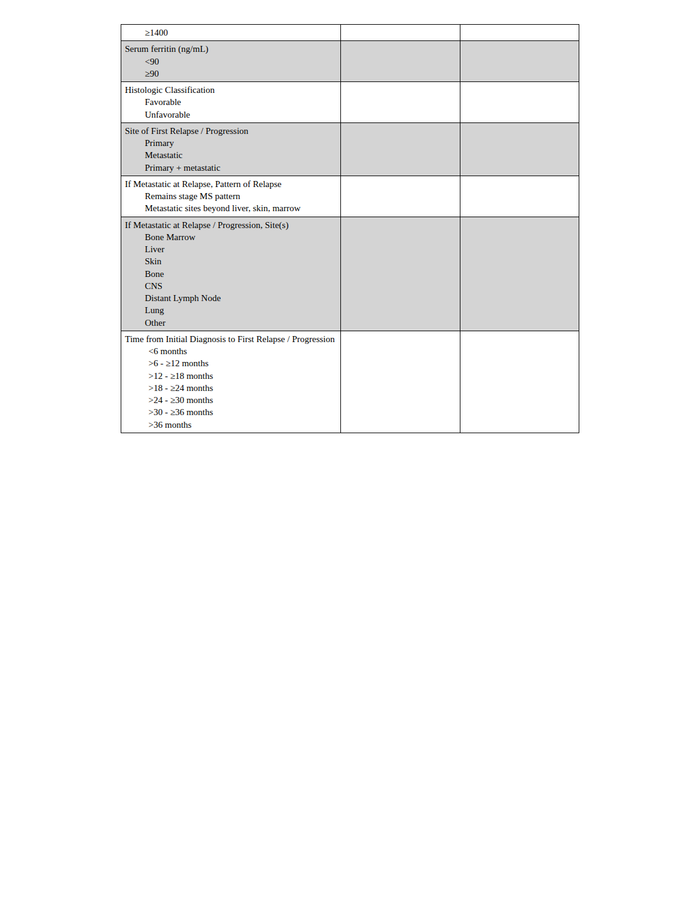| ≥1400 | | |
| Serum ferritin (ng/mL) <90 ≥90 | | |
| Histologic Classification Favorable Unfavorable | | |
| Site of First Relapse / Progression Primary Metastatic Primary + metastatic | | |
| If Metastatic at Relapse, Pattern of Relapse Remains stage MS pattern Metastatic sites beyond liver, skin, marrow | | |
| If Metastatic at Relapse / Progression, Site(s) Bone Marrow Liver Skin Bone CNS Distant Lymph Node Lung Other | | |
| Time from Initial Diagnosis to First Relapse / Progression <6 months >6 - ≥12 months >12 - ≥18 months >18 - ≥24 months >24 - ≥30 months >30 - ≥36 months >36 months | | |